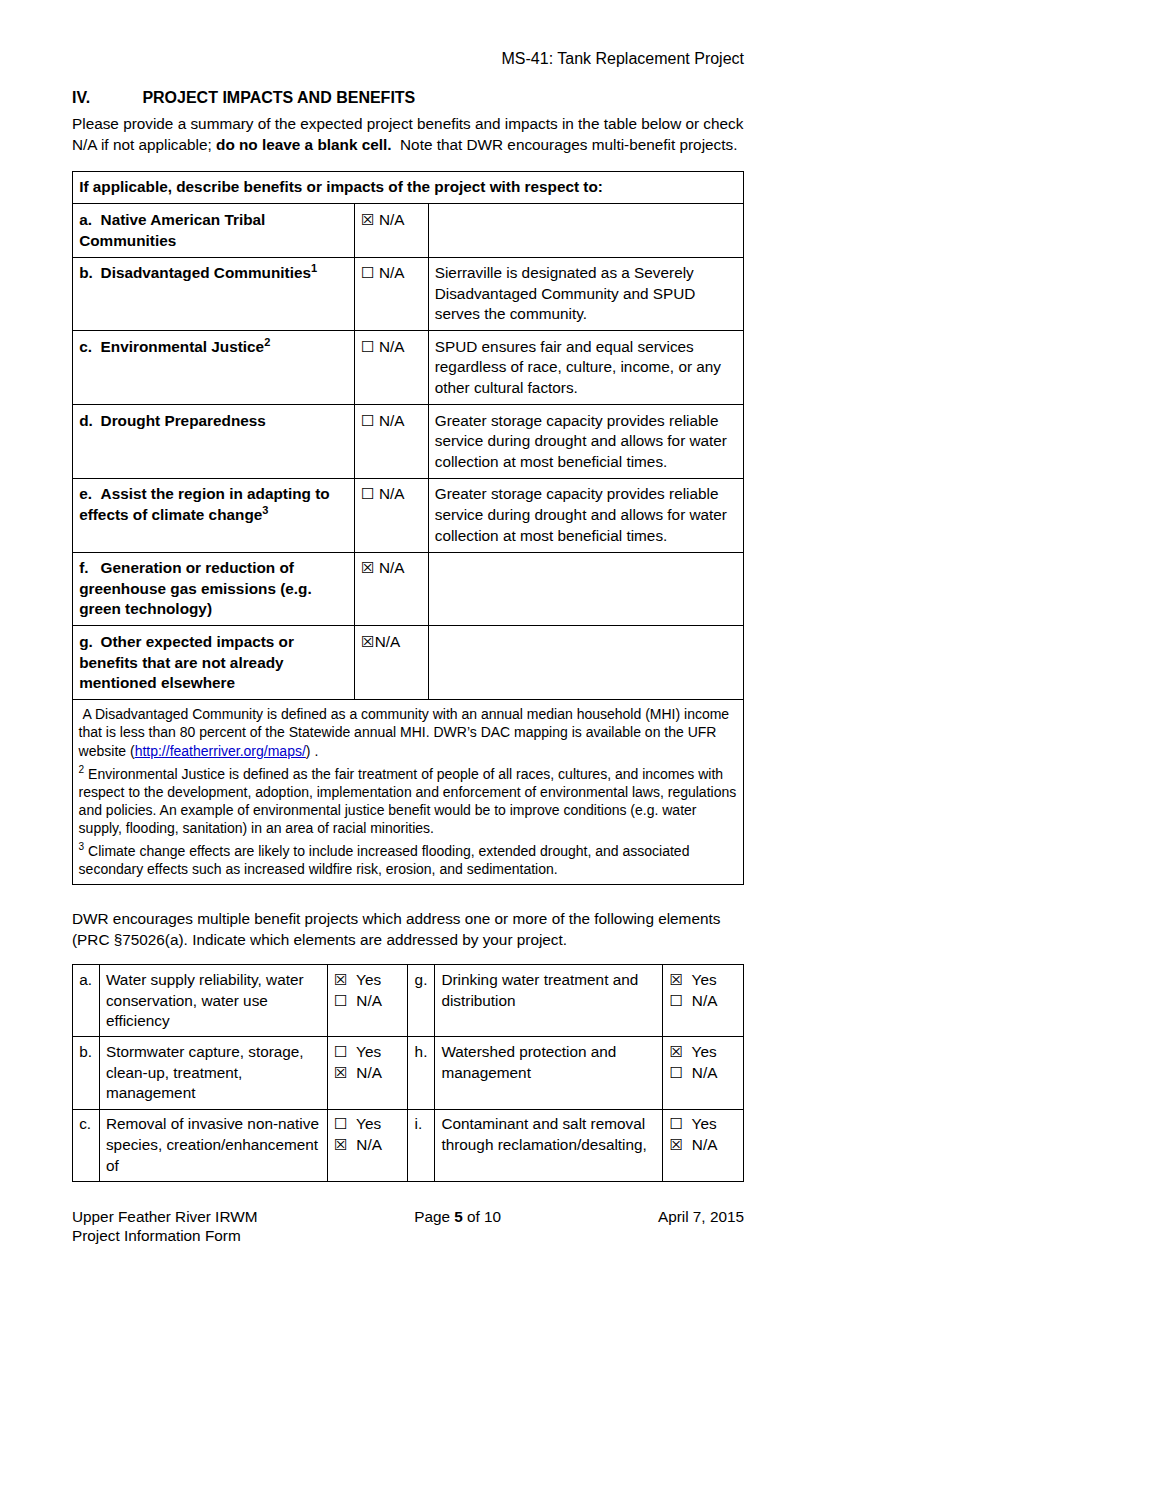MS-41: Tank Replacement Project
IV. PROJECT IMPACTS AND BENEFITS
Please provide a summary of the expected project benefits and impacts in the table below or check N/A if not applicable; do no leave a blank cell. Note that DWR encourages multi-benefit projects.
| If applicable, describe benefits or impacts of the project with respect to: |
| --- |
| a. Native American Tribal Communities | ☒ N/A | |
| b. Disadvantaged Communities 1 | ☐ N/A | Sierraville is designated as a Severely Disadvantaged Community and SPUD serves the community. |
| c. Environmental Justice 2 | ☐ N/A | SPUD ensures fair and equal services regardless of race, culture, income, or any other cultural factors. |
| d. Drought Preparedness | ☐ N/A | Greater storage capacity provides reliable service during drought and allows for water collection at most beneficial times. |
| e. Assist the region in adapting to effects of climate change 3 | ☐ N/A | Greater storage capacity provides reliable service during drought and allows for water collection at most beneficial times. |
| f. Generation or reduction of greenhouse gas emissions (e.g. green technology) | ☒ N/A | |
| g. Other expected impacts or benefits that are not already mentioned elsewhere | ☒ N/A | |
| A Disadvantaged Community is defined as a community with an annual median household (MHI) income that is less than 80 percent of the Statewide annual MHI. DWR’s DAC mapping is available on the UFR website ( http://featherriver.org/maps/ ) . 2 Environmental Justice is defined as the fair treatment of people of all races, cultures, and incomes with respect to the development, adoption, implementation and enforcement of environmental laws, regulations and policies. An example of environmental justice benefit would be to improve conditions (e.g. water supply, flooding, sanitation) in an area of racial minorities. 3 Climate change effects are likely to include increased flooding, extended drought, and associated secondary effects such as increased wildfire risk, erosion, and sedimentation. |
DWR encourages multiple benefit projects which address one or more of the following elements (PRC §75026(a). Indicate which elements are addressed by your project.
| a. | Water supply reliability, water conservation, water use efficiency | ☒ Yes ☐ N/A | g. | Drinking water treatment and distribution | ☒ Yes ☐ N/A |
| b. | Stormwater capture, storage, clean-up, treatment, management | ☐ Yes ☒ N/A | h. | Watershed protection and management | ☒ Yes ☐ N/A |
| c. | Removal of invasive non-native species, creation/enhancement of | ☐ Yes ☒ N/A | i. | Contaminant and salt removal through reclamation/desalting, | ☐ Yes ☒ N/A |
Upper Feather River IRWM
Project Information Form
Page 5 of 10
April 7, 2015